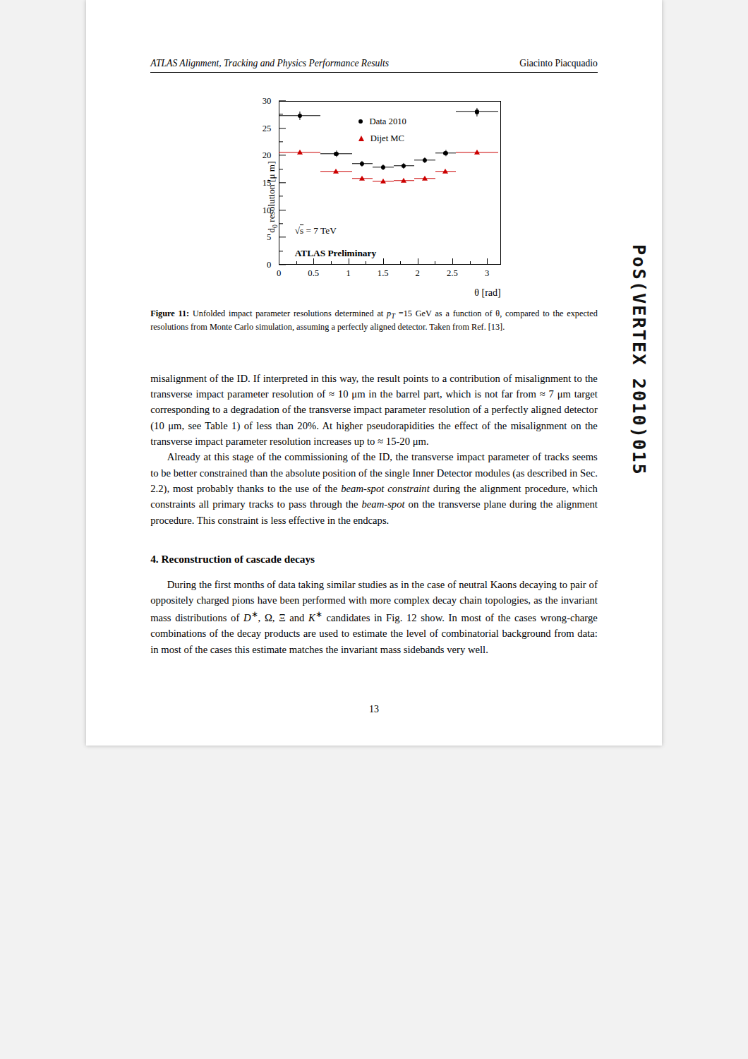ATLAS Alignment, Tracking and Physics Performance Results Giacinto Piacquadio
PoS(VERTEX 2010)015
d0 resolution [μ m]
θ [rad]
30
25
20
15
10
5
0
0
0.5
1
1.5
2
2.5
3
Data 2010
Dijet MC
√s = 7 TeV
ATLAS Preliminary
Figure 11: Unfolded impact parameter resolutions determined at pT =15 GeV as a function of θ, compared to the expected resolutions from Monte Carlo simulation, assuming a perfectly aligned detector. Taken from Ref. [13].
misalignment of the ID. If interpreted in this way, the result points to a contribution of misalignment to the transverse impact parameter resolution of ≈ 10 μm in the barrel part, which is not far from ≈ 7 μm target corresponding to a degradation of the transverse impact parameter resolution of a perfectly aligned detector (10 μm, see Table 1) of less than 20%. At higher pseudorapidities the effect of the misalignment on the transverse impact parameter resolution increases up to ≈ 15-20 μm.
Already at this stage of the commissioning of the ID, the transverse impact parameter of tracks seems to be better constrained than the absolute position of the single Inner Detector modules (as described in Sec. 2.2), most probably thanks to the use of the beam-spot constraint during the alignment procedure, which constraints all primary tracks to pass through the beam-spot on the transverse plane during the alignment procedure. This constraint is less effective in the endcaps.
4. Reconstruction of cascade decays
During the first months of data taking similar studies as in the case of neutral Kaons decaying to pair of oppositely charged pions have been performed with more complex decay chain topologies, as the invariant mass distributions of D∗, Ω, Ξ and K∗ candidates in Fig. 12 show. In most of the cases wrong-charge combinations of the decay products are used to estimate the level of combinatorial background from data: in most of the cases this estimate matches the invariant mass sidebands very well.
13